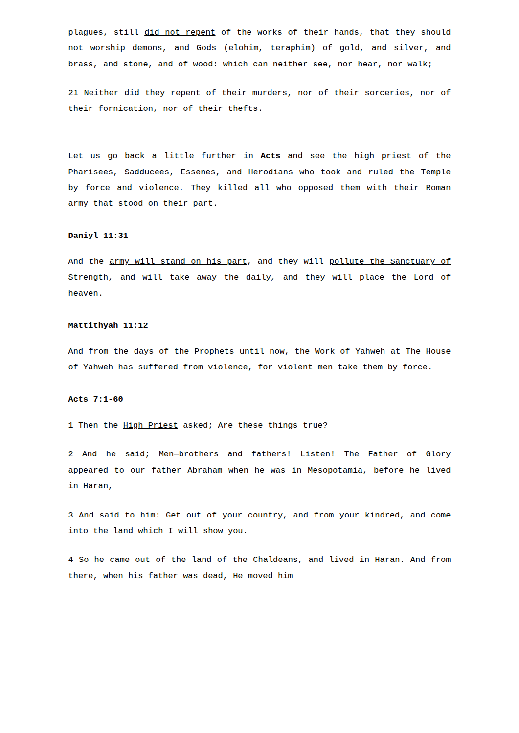plagues, still did not repent of the works of their hands, that they should not worship demons, and Gods (elohim, teraphim) of gold, and silver, and brass, and stone, and of wood: which can neither see, nor hear, nor walk;
21 Neither did they repent of their murders, nor of their sorceries, nor of their fornication, nor of their thefts.
Let us go back a little further in Acts and see the high priest of the Pharisees, Sadducees, Essenes, and Herodians who took and ruled the Temple by force and violence. They killed all who opposed them with their Roman army that stood on their part.
Daniyl 11:31
And the army will stand on his part, and they will pollute the Sanctuary of Strength, and will take away the daily, and they will place the Lord of heaven.
Mattithyah 11:12
And from the days of the Prophets until now, the Work of Yahweh at The House of Yahweh has suffered from violence, for violent men take them by force.
Acts 7:1-60
1 Then the High Priest asked; Are these things true?
2 And he said; Men—brothers and fathers! Listen! The Father of Glory appeared to our father Abraham when he was in Mesopotamia, before he lived in Haran,
3 And said to him: Get out of your country, and from your kindred, and come into the land which I will show you.
4 So he came out of the land of the Chaldeans, and lived in Haran. And from there, when his father was dead, He moved him